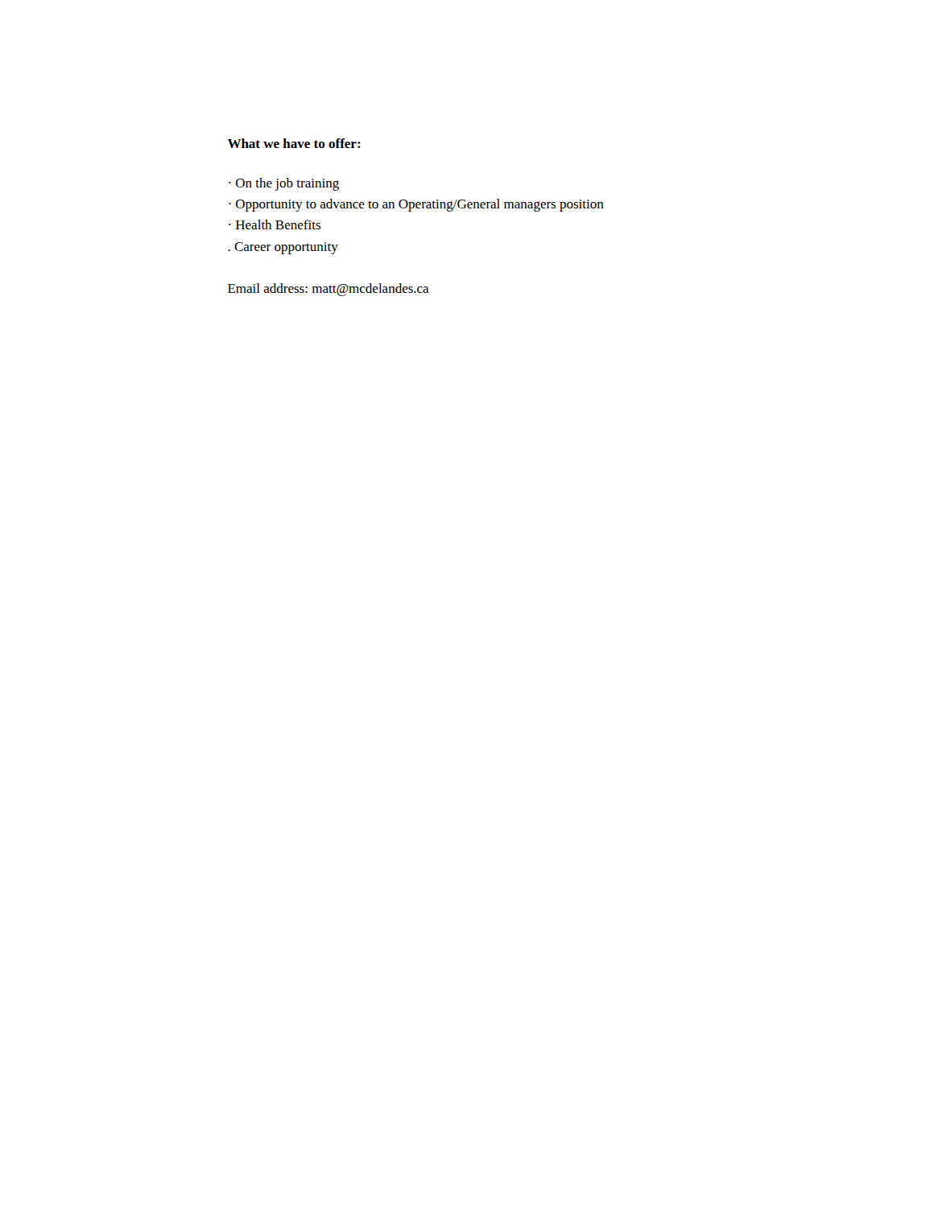What we have to offer:
· On the job training
· Opportunity to advance to an Operating/General managers position
· Health Benefits
. Career opportunity
Email address: matt@mcdelandes.ca